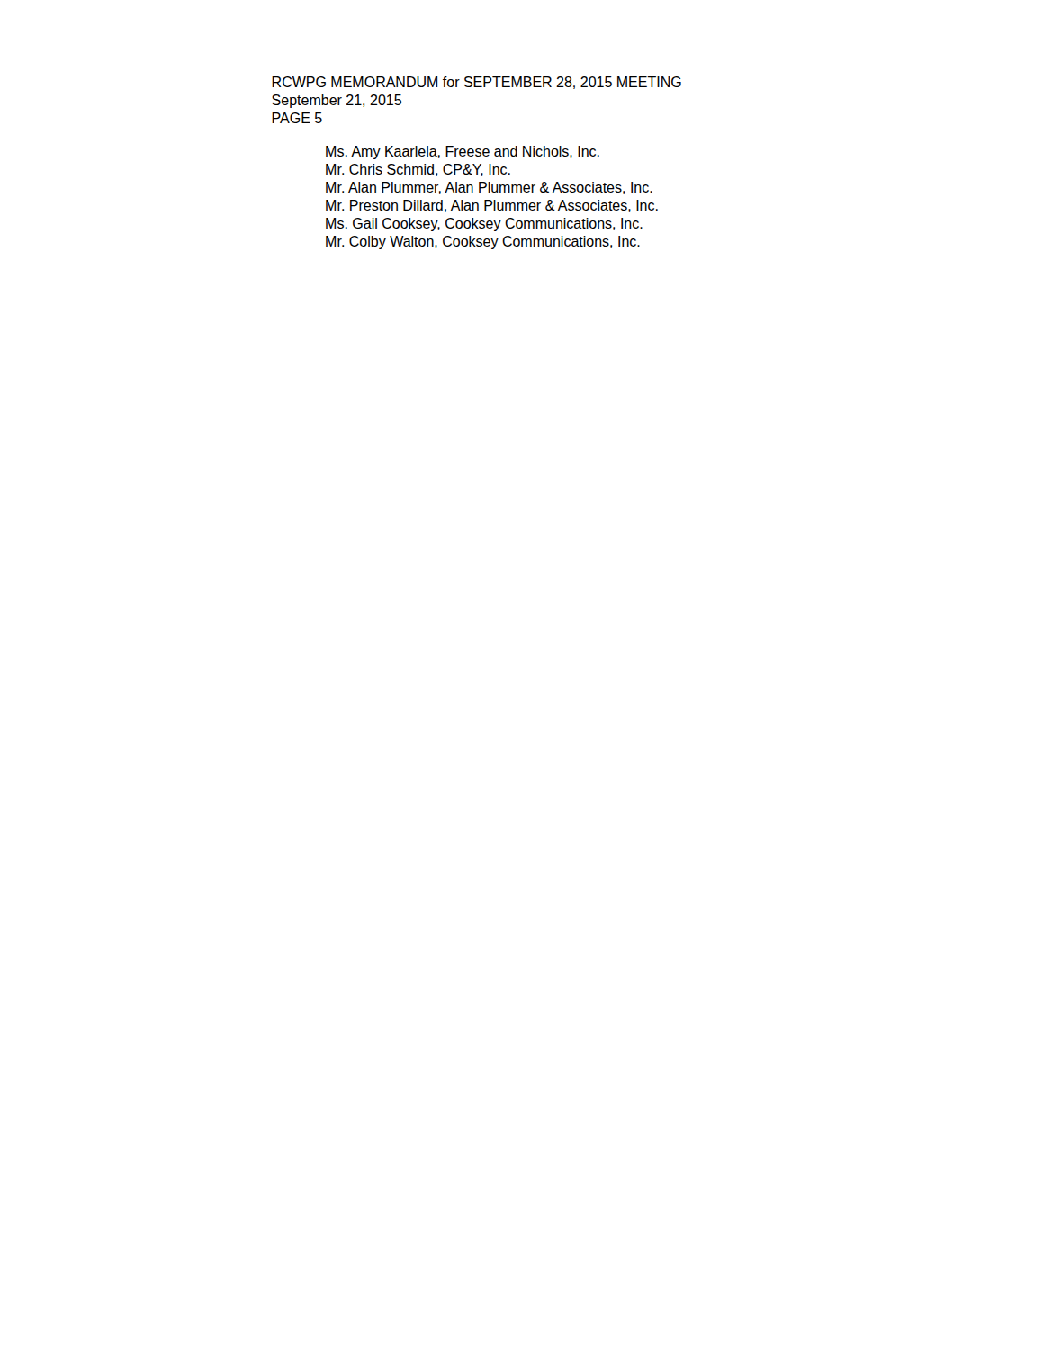RCWPG MEMORANDUM for SEPTEMBER 28, 2015 MEETING
September 21, 2015
PAGE 5
Ms. Amy Kaarlela, Freese and Nichols, Inc.
Mr. Chris Schmid, CP&Y, Inc.
Mr. Alan Plummer, Alan Plummer & Associates, Inc.
Mr. Preston Dillard, Alan Plummer & Associates, Inc.
Ms. Gail Cooksey, Cooksey Communications, Inc.
Mr. Colby Walton, Cooksey Communications, Inc.